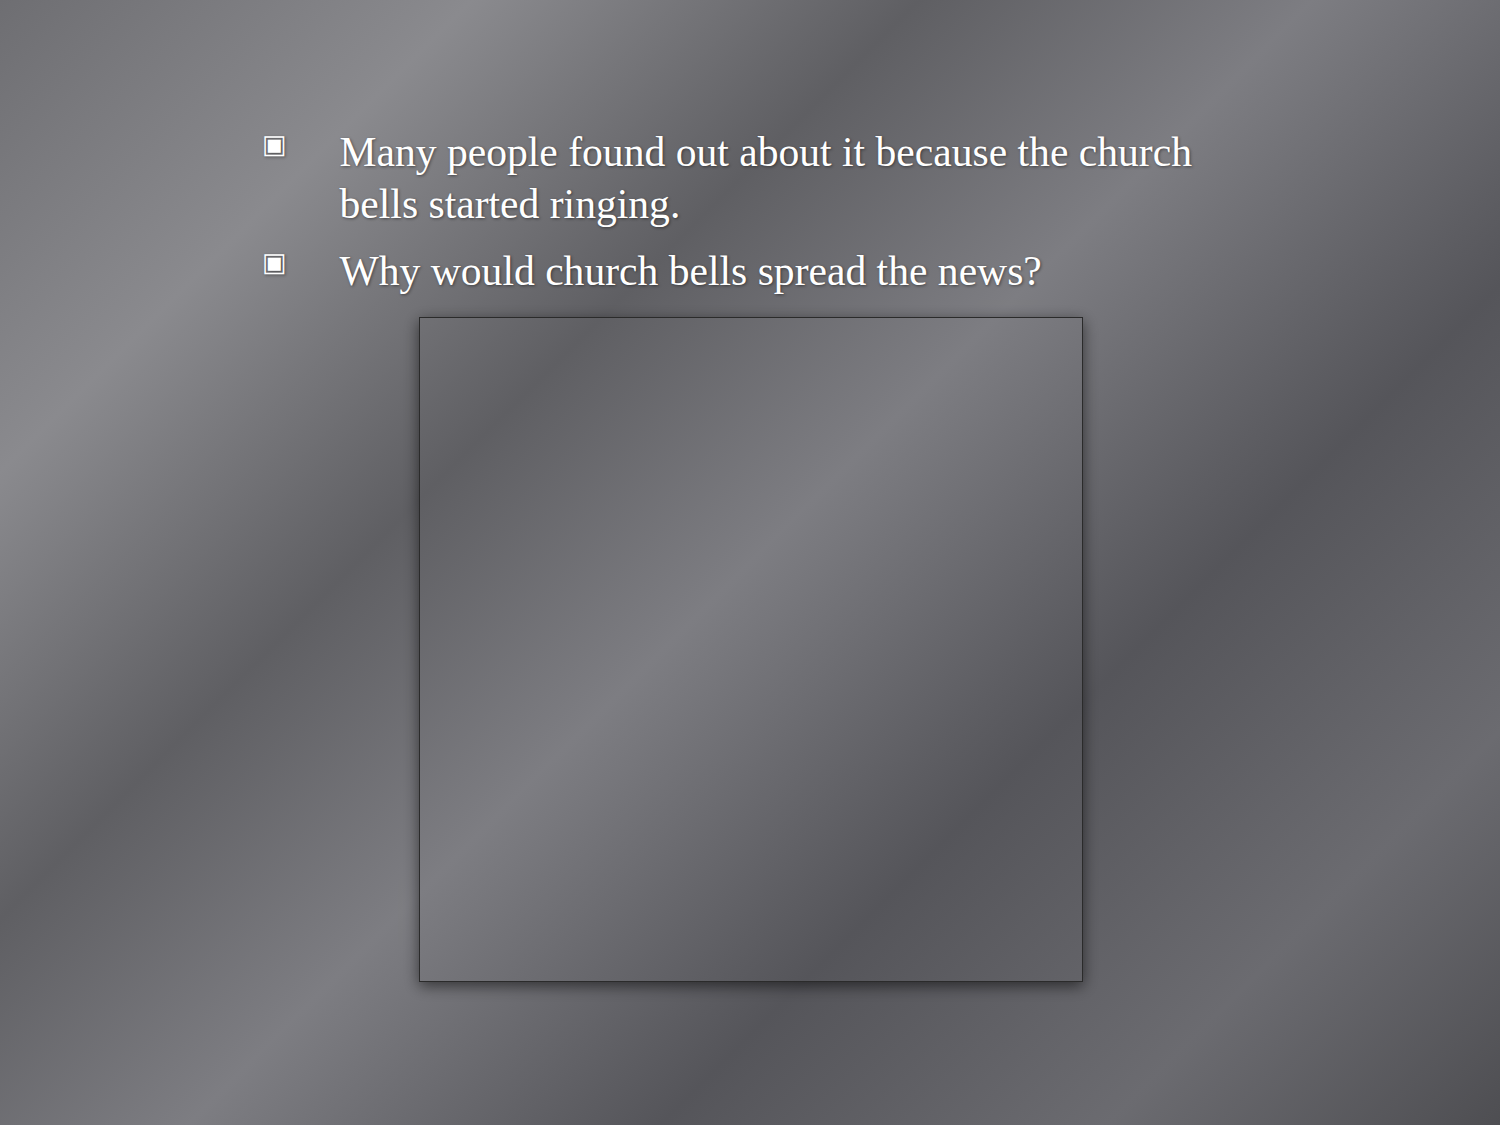Many people found out about it because the church bells started ringing.
Why would church bells spread the news?